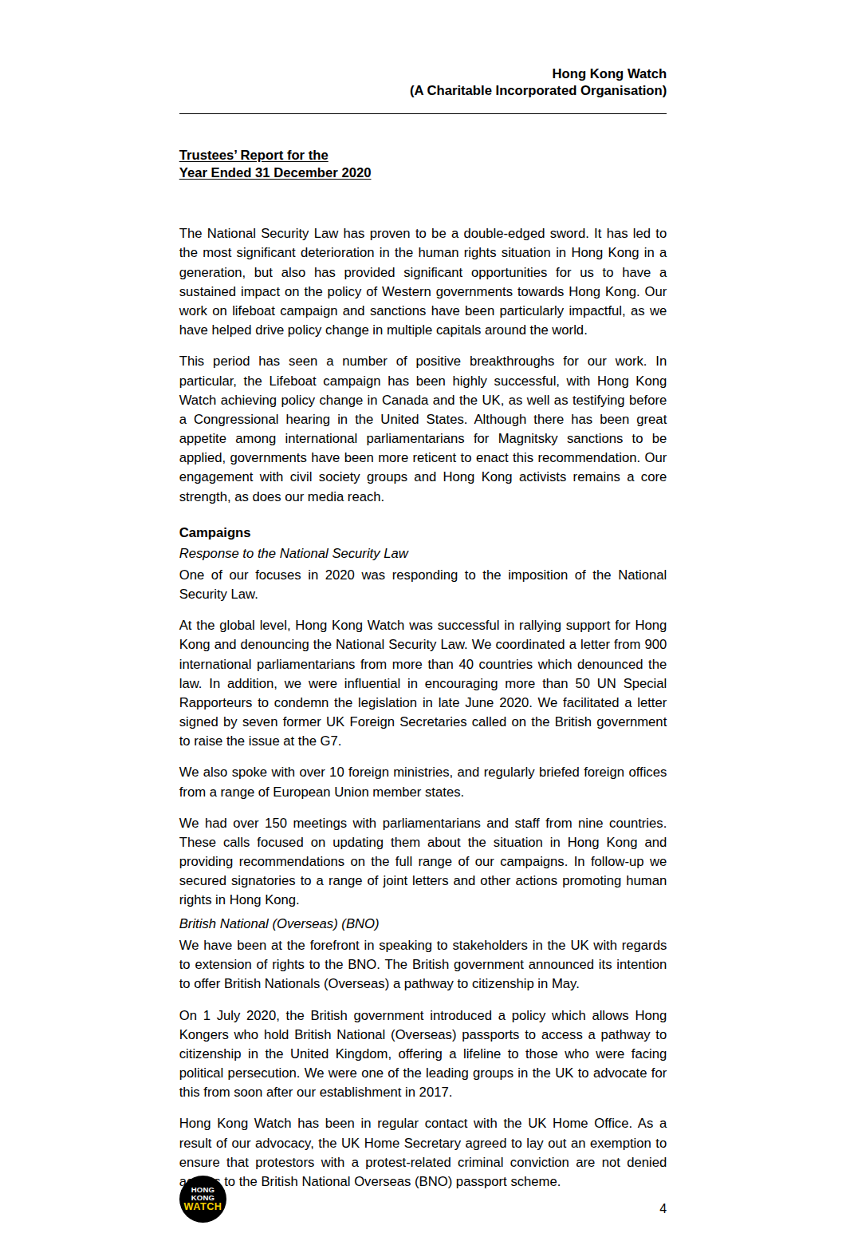Hong Kong Watch
(A Charitable Incorporated Organisation)
Trustees’ Report for the Year Ended 31 December 2020
The National Security Law has proven to be a double-edged sword. It has led to the most significant deterioration in the human rights situation in Hong Kong in a generation, but also has provided significant opportunities for us to have a sustained impact on the policy of Western governments towards Hong Kong. Our work on lifeboat campaign and sanctions have been particularly impactful, as we have helped drive policy change in multiple capitals around the world.
This period has seen a number of positive breakthroughs for our work. In particular, the Lifeboat campaign has been highly successful, with Hong Kong Watch achieving policy change in Canada and the UK, as well as testifying before a Congressional hearing in the United States. Although there has been great appetite among international parliamentarians for Magnitsky sanctions to be applied, governments have been more reticent to enact this recommendation. Our engagement with civil society groups and Hong Kong activists remains a core strength, as does our media reach.
Campaigns
Response to the National Security Law
One of our focuses in 2020 was responding to the imposition of the National Security Law.
At the global level, Hong Kong Watch was successful in rallying support for Hong Kong and denouncing the National Security Law. We coordinated a letter from 900 international parliamentarians from more than 40 countries which denounced the law. In addition, we were influential in encouraging more than 50 UN Special Rapporteurs to condemn the legislation in late June 2020. We facilitated a letter signed by seven former UK Foreign Secretaries called on the British government to raise the issue at the G7.
We also spoke with over 10 foreign ministries, and regularly briefed foreign offices from a range of European Union member states.
We had over 150 meetings with parliamentarians and staff from nine countries. These calls focused on updating them about the situation in Hong Kong and providing recommendations on the full range of our campaigns. In follow-up we secured signatories to a range of joint letters and other actions promoting human rights in Hong Kong.
British National (Overseas) (BNO)
We have been at the forefront in speaking to stakeholders in the UK with regards to extension of rights to the BNO. The British government announced its intention to offer British Nationals (Overseas) a pathway to citizenship in May.
On 1 July 2020, the British government introduced a policy which allows Hong Kongers who hold British National (Overseas) passports to access a pathway to citizenship in the United Kingdom, offering a lifeline to those who were facing political persecution. We were one of the leading groups in the UK to advocate for this from soon after our establishment in 2017.
Hong Kong Watch has been in regular contact with the UK Home Office. As a result of our advocacy, the UK Home Secretary agreed to lay out an exemption to ensure that protestors with a protest-related criminal conviction are not denied access to the British National Overseas (BNO) passport scheme.
HONG KONG WATCH
4